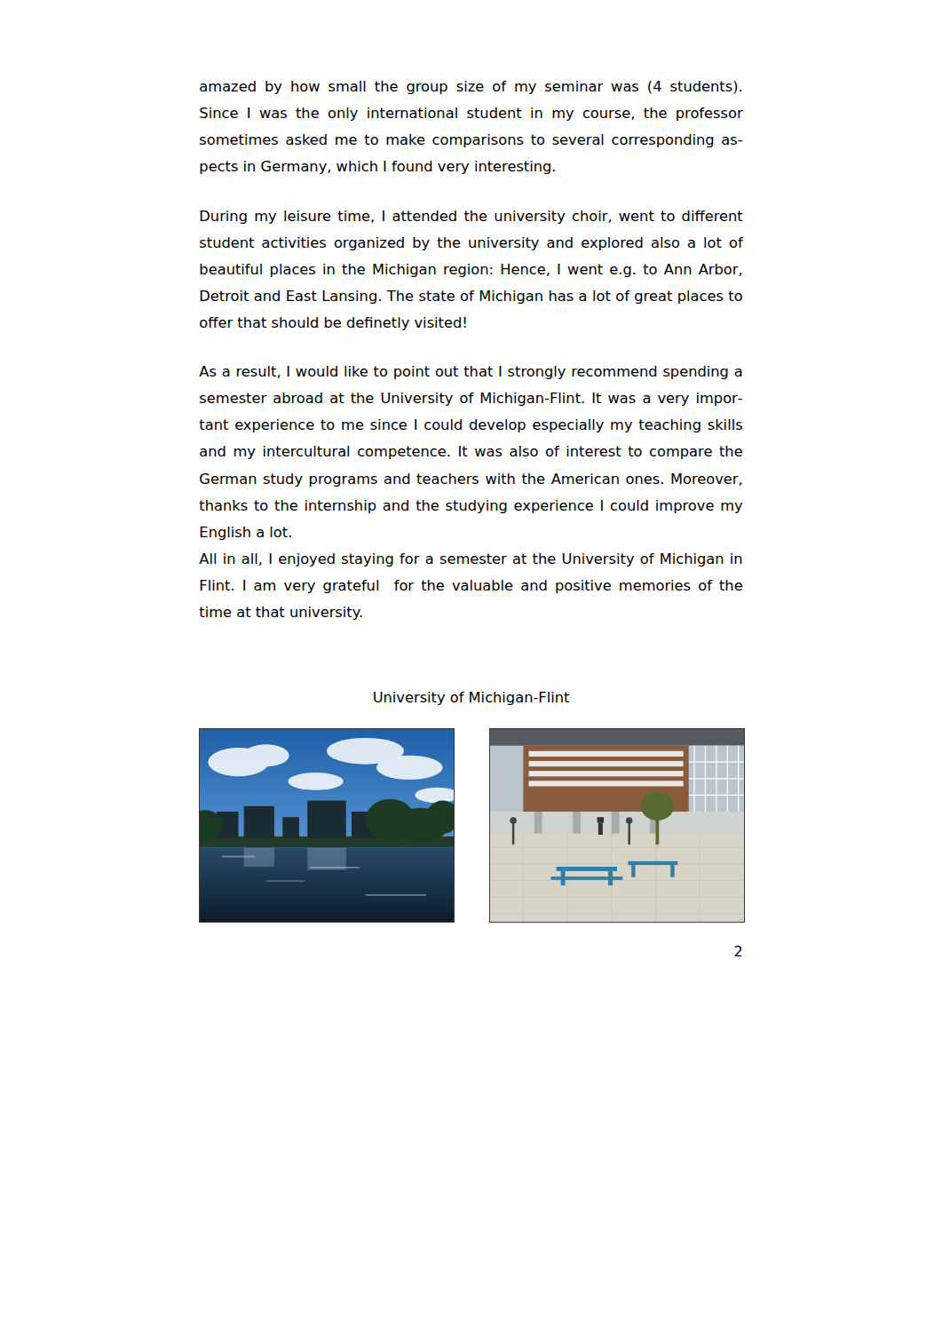amazed by how small the group size of my seminar was (4 students). Since I was the only international student in my course, the professor sometimes asked me to make comparisons to several corresponding aspects in Germany, which I found very interesting.
During my leisure time, I attended the university choir, went to different student activities organized by the university and explored also a lot of beautiful places in the Michigan region: Hence, I went e.g. to Ann Arbor, Detroit and East Lansing. The state of Michigan has a lot of great places to offer that should be definetly visited!
As a result, I would like to point out that I strongly recommend spending a semester abroad at the University of Michigan-Flint. It was a very important experience to me since I could develop especially my teaching skills and my intercultural competence. It was also of interest to compare the German study programs and teachers with the American ones. Moreover, thanks to the internship and the studying experience I could improve my English a lot.
All in all, I enjoyed staying for a semester at the University of Michigan in Flint. I am very grateful for the valuable and positive memories of the time at that university.
University of Michigan-Flint
2